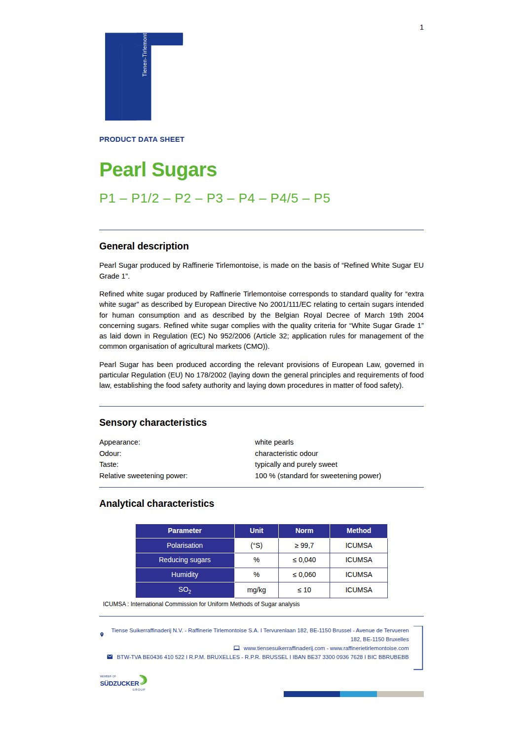1
Tienen-Tirlemont
PRODUCT DATA SHEET
Pearl Sugars
P1 – P1/2 – P2 – P3 – P4 – P4/5 – P5
General description
Pearl Sugar produced by Raffinerie Tirlemontoise, is made on the basis of “Refined White Sugar EU Grade 1”.
Refined white sugar produced by Raffinerie Tirlemontoise corresponds to standard quality for “extra white sugar” as described by European Directive No 2001/111/EC relating to certain sugars intended for human consumption and as described by the Belgian Royal Decree of March 19th 2004 concerning sugars. Refined white sugar complies with the quality criteria for “White Sugar Grade 1” as laid down in Regulation (EC) No 952/2006 (Article 32; application rules for management of the common organisation of agricultural markets (CMO)).
Pearl Sugar has been produced according the relevant provisions of European Law, governed in particular Regulation (EU) No 178/2002 (laying down the general principles and requirements of food law, establishing the food safety authority and laying down procedures in matter of food safety).
Sensory characteristics
| Appearance: | white pearls |
| Odour: | characteristic odour |
| Taste: | typically and purely sweet |
| Relative sweetening power: | 100 % (standard for sweetening power) |
Analytical characteristics
| Parameter | Unit | Norm | Method |
| --- | --- | --- | --- |
| Polarisation | (°S) | ≥ 99,7 | ICUMSA |
| Reducing sugars | % | ≤ 0,040 | ICUMSA |
| Humidity | % | ≤ 0,060 | ICUMSA |
| SO 2 | mg/kg | ≤ 10 | ICUMSA |
ICUMSA : International Commission for Uniform Methods of Sugar analysis
Tiense Suikerraffinaderij N.V. - Raffinerie Tirlemontoise S.A. I Tervurenlaan 182, BE-1150 Brussel - Avenue de Tervueren 182, BE-1150 Bruxelles
www.tiensesuikerraffinaderij.com - www.raffinerietirlemontoise.com
BTW-TVA BE0436 410 522 I R.P.M. BRUXELLES - R.P.R. BRUSSEL I IBAN BE37 3300 0936 7628 I BIC BBRUBEBB
MEMBER OF SÜDZUCKER GROUP